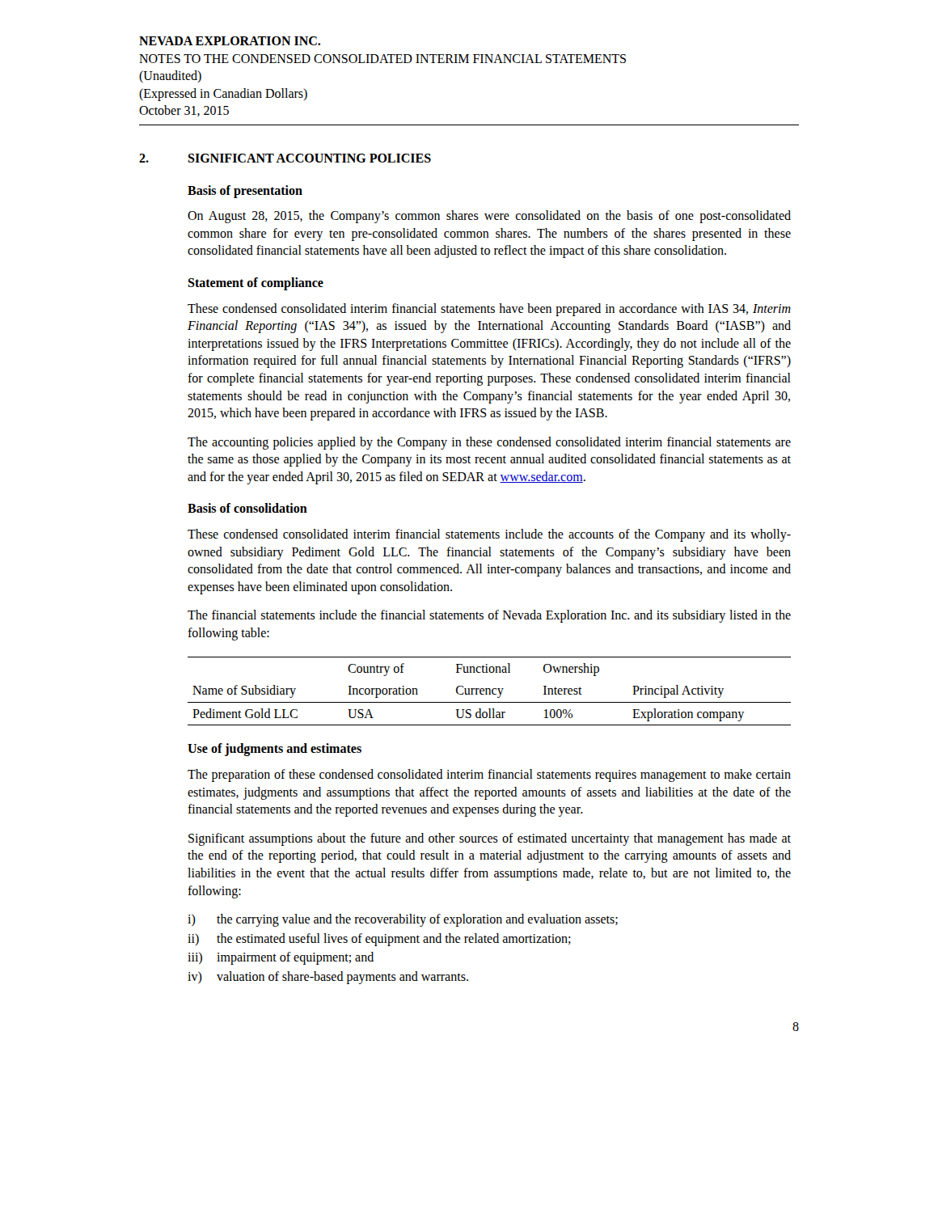Nevada Exploration Inc.
NOTES TO THE CONDENSED CONSOLIDATED INTERIM FINANCIAL STATEMENTS
(Unaudited)
(Expressed in Canadian Dollars)
October 31, 2015
2. SIGNIFICANT ACCOUNTING POLICIES
Basis of presentation
On August 28, 2015, the Company’s common shares were consolidated on the basis of one post-consolidated common share for every ten pre-consolidated common shares. The numbers of the shares presented in these consolidated financial statements have all been adjusted to reflect the impact of this share consolidation.
Statement of compliance
These condensed consolidated interim financial statements have been prepared in accordance with IAS 34, Interim Financial Reporting (“IAS 34”), as issued by the International Accounting Standards Board (“IASB”) and interpretations issued by the IFRS Interpretations Committee (IFRICs). Accordingly, they do not include all of the information required for full annual financial statements by International Financial Reporting Standards (“IFRS”) for complete financial statements for year-end reporting purposes. These condensed consolidated interim financial statements should be read in conjunction with the Company’s financial statements for the year ended April 30, 2015, which have been prepared in accordance with IFRS as issued by the IASB.
The accounting policies applied by the Company in these condensed consolidated interim financial statements are the same as those applied by the Company in its most recent annual audited consolidated financial statements as at and for the year ended April 30, 2015 as filed on SEDAR at www.sedar.com.
Basis of consolidation
These condensed consolidated interim financial statements include the accounts of the Company and its wholly-owned subsidiary Pediment Gold LLC. The financial statements of the Company’s subsidiary have been consolidated from the date that control commenced. All inter-company balances and transactions, and income and expenses have been eliminated upon consolidation.
The financial statements include the financial statements of Nevada Exploration Inc. and its subsidiary listed in the following table:
| | Country of | Functional | Ownership | |
| --- | --- | --- | --- | --- |
| Name of Subsidiary | Incorporation | Currency | Interest | Principal Activity |
| Pediment Gold LLC | USA | US dollar | 100% | Exploration company |
Use of judgments and estimates
The preparation of these condensed consolidated interim financial statements requires management to make certain estimates, judgments and assumptions that affect the reported amounts of assets and liabilities at the date of the financial statements and the reported revenues and expenses during the year.
Significant assumptions about the future and other sources of estimated uncertainty that management has made at the end of the reporting period, that could result in a material adjustment to the carrying amounts of assets and liabilities in the event that the actual results differ from assumptions made, relate to, but are not limited to, the following:
the carrying value and the recoverability of exploration and evaluation assets;
the estimated useful lives of equipment and the related amortization;
impairment of equipment; and
valuation of share-based payments and warrants.
8